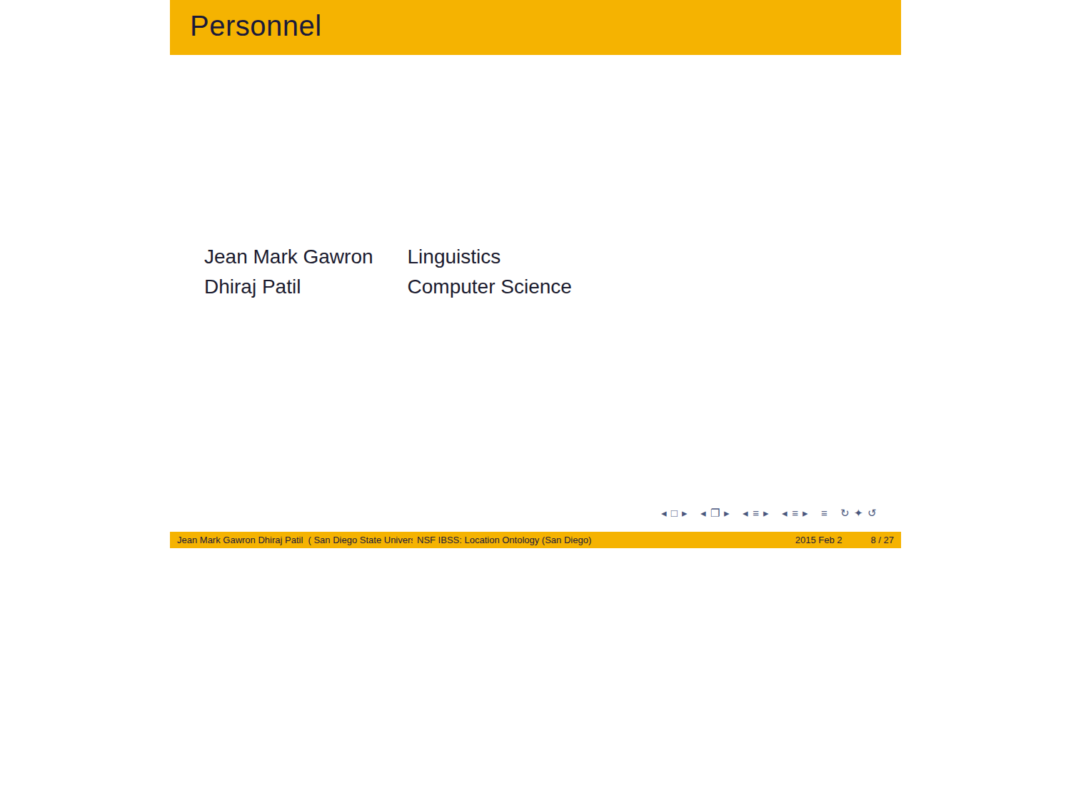Personnel
| Jean Mark Gawron | Linguistics |
| Dhiraj Patil | Computer Science |
◂□▸ ◂❐▸ ◂≡▸ ◂≡▸ ≡ ↻✦↺
Jean Mark Gawron Dhiraj Patil ( San Diego State University )
NSF IBSS: Location Ontology (San Diego)
2015 Feb 2
8 / 27